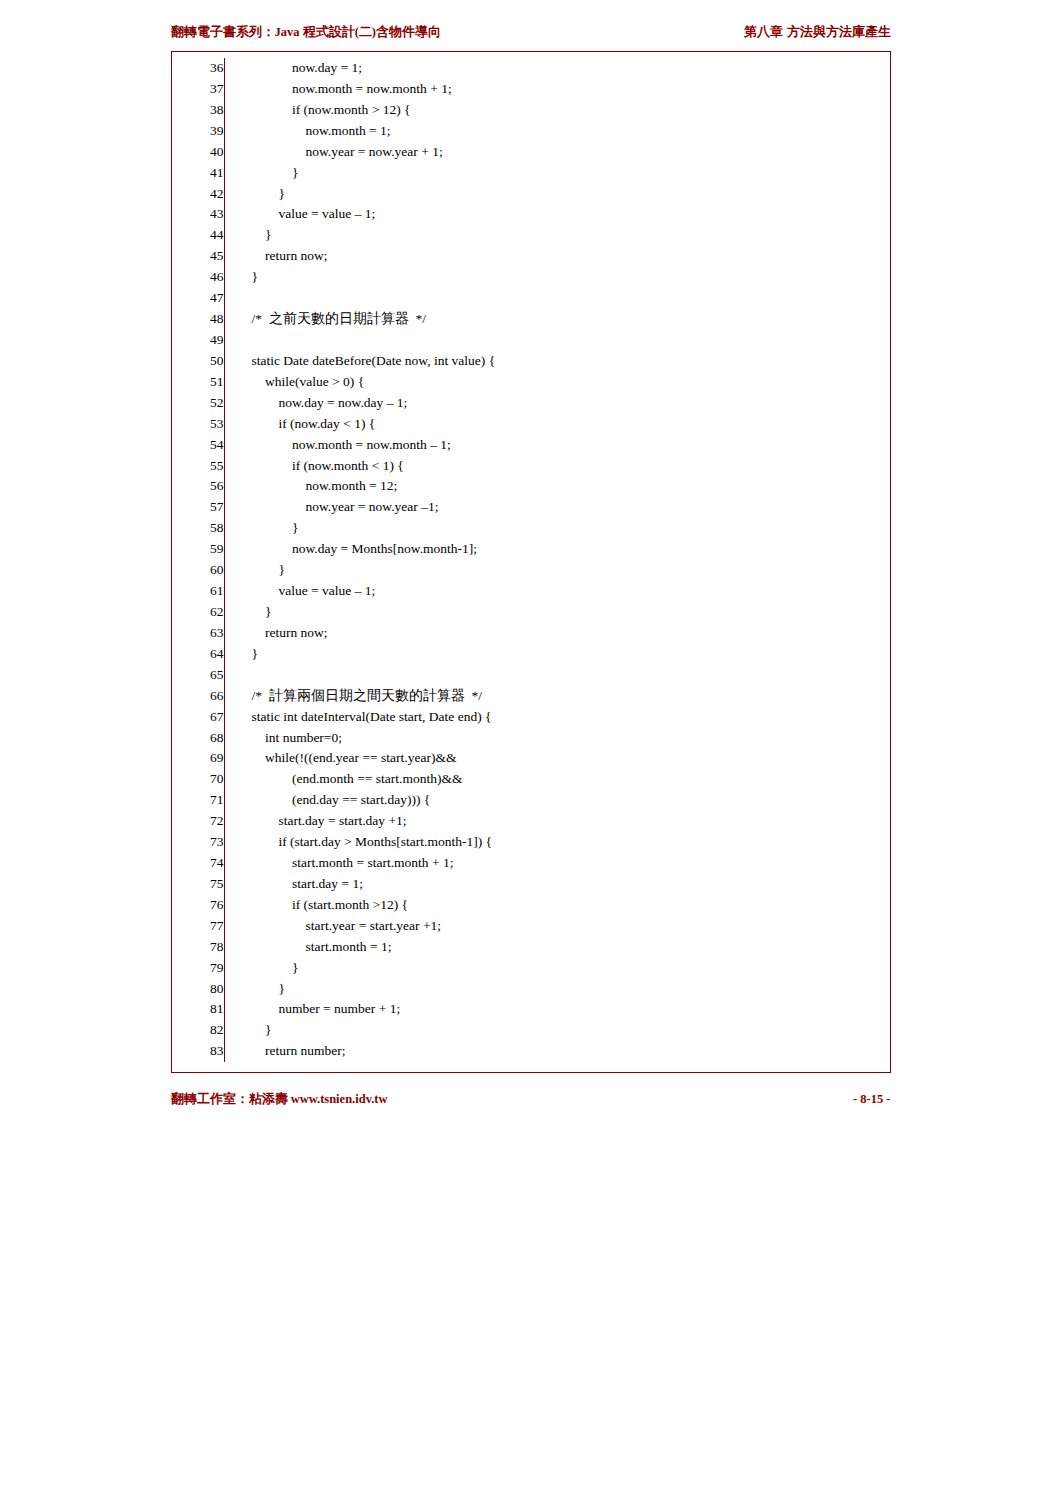翻轉電子書系列：Java 程式設計(二)含物件導向
第八章 方法與方法庫產生
| 36 | now.day = 1; |
| 37 | now.month = now.month + 1; |
| 38 | if (now.month > 12) { |
| 39 | now.month = 1; |
| 40 | now.year = now.year + 1; |
| 41 | } |
| 42 | } |
| 43 | value = value – 1; |
| 44 | } |
| 45 | return now; |
| 46 | } |
| 47 | |
| 48 | /* 之前天數的日期計算器 */ |
| 49 | |
| 50 | static Date dateBefore(Date now, int value) { |
| 51 | while(value > 0) { |
| 52 | now.day = now.day – 1; |
| 53 | if (now.day < 1) { |
| 54 | now.month = now.month – 1; |
| 55 | if (now.month < 1) { |
| 56 | now.month = 12; |
| 57 | now.year = now.year –1; |
| 58 | } |
| 59 | now.day = Months[now.month-1]; |
| 60 | } |
| 61 | value = value – 1; |
| 62 | } |
| 63 | return now; |
| 64 | } |
| 65 | |
| 66 | /* 計算兩個日期之間天數的計算器 */ |
| 67 | static int dateInterval(Date start, Date end) { |
| 68 | int number=0; |
| 69 | while(!((end.year == start.year)&& |
| 70 | (end.month == start.month)&& |
| 71 | (end.day == start.day))) { |
| 72 | start.day = start.day +1; |
| 73 | if (start.day > Months[start.month-1]) { |
| 74 | start.month = start.month + 1; |
| 75 | start.day = 1; |
| 76 | if (start.month >12) { |
| 77 | start.year = start.year +1; |
| 78 | start.month = 1; |
| 79 | } |
| 80 | } |
| 81 | number = number + 1; |
| 82 | } |
| 83 | return number; |
翻轉工作室：粘添壽 www.tsnien.idv.tw
- 8-15 -